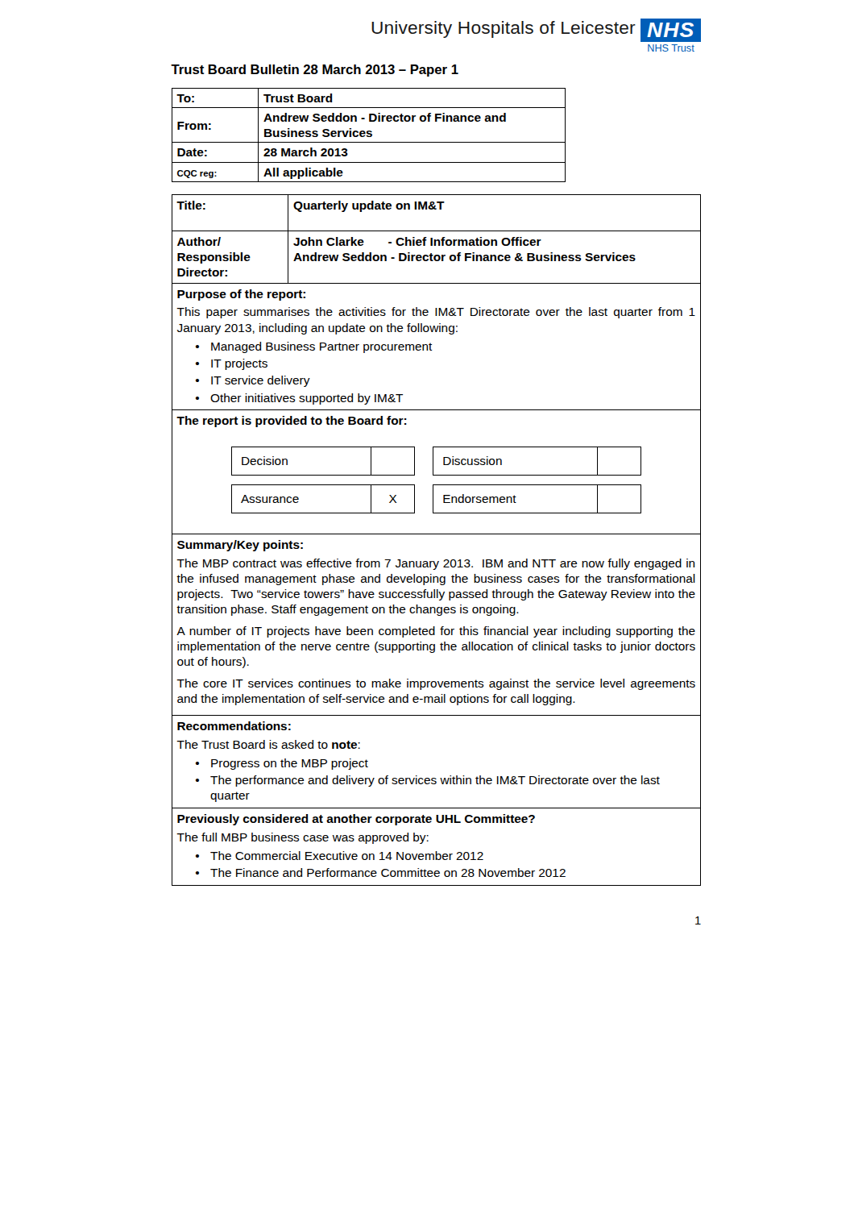University Hospitals of Leicester
NHS
NHS Trust
Trust Board Bulletin 28 March 2013 – Paper 1
| To: | Trust Board |
| From: | Andrew Seddon - Director of Finance and Business Services |
| Date: | 28 March 2013 |
| CQC reg: | All applicable |
| Title: | Quarterly update on IM&T |
| Author/ Responsible Director: | John Clarke - Chief Information Officer Andrew Seddon - Director of Finance & Business Services |
| Purpose of the report: This paper summarises the activities for the IM&T Directorate over the last quarter from 1 January 2013, including an update on the following: Managed Business Partner procurement IT projects IT service delivery Other initiatives supported by IM&T |
| The report is provided to the Board for: / Decision / Discussion / / Assurance X / Endorsement / |
| Summary/Key points: The MBP contract was effective from 7 January 2013. IBM and NTT are now fully engaged in the infused management phase and developing the business cases for the transformational projects. Two “service towers” have successfully passed through the Gateway Review into the transition phase. Staff engagement on the changes is ongoing. A number of IT projects have been completed for this financial year including supporting the implementation of the nerve centre (supporting the allocation of clinical tasks to junior doctors out of hours). The core IT services continues to make improvements against the service level agreements and the implementation of self-service and e-mail options for call logging. |
| Recommendations: The Trust Board is asked to note : Progress on the MBP project The performance and delivery of services within the IM&T Directorate over the last quarter |
| Previously considered at another corporate UHL Committee? The full MBP business case was approved by: The Commercial Executive on 14 November 2012 The Finance and Performance Committee on 28 November 2012 |
1